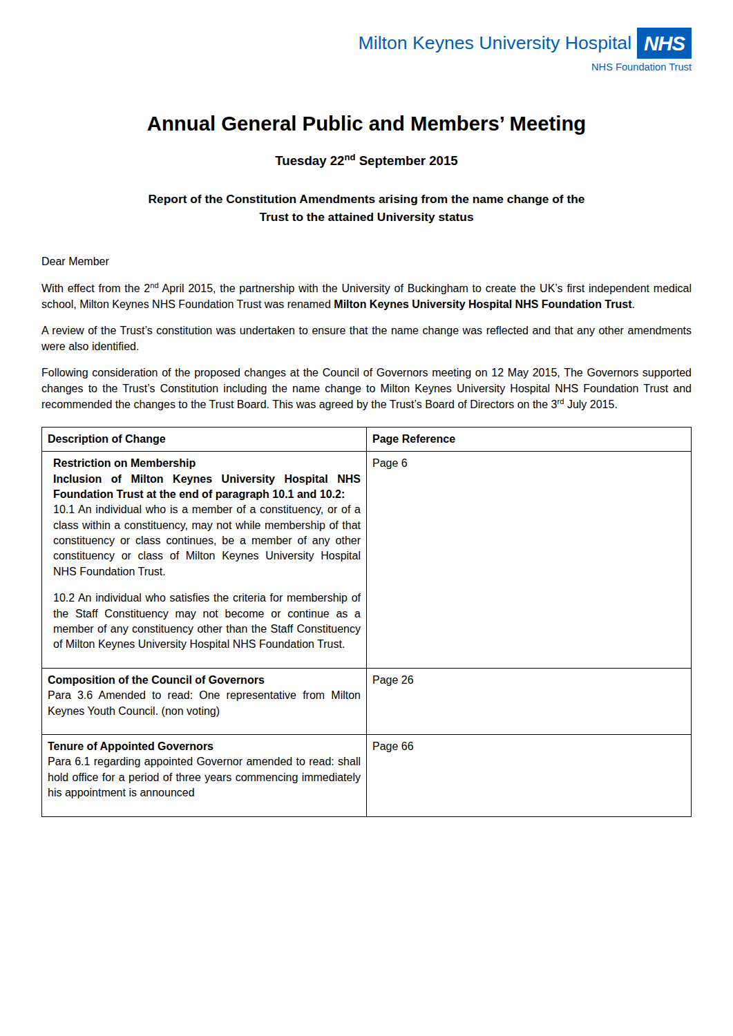Milton Keynes University Hospital NHS
NHS Foundation Trust
Annual General Public and Members’ Meeting
Tuesday 22nd September 2015
Report of the Constitution Amendments arising from the name change of the
Trust to the attained University status
Dear Member
With effect from the 2nd April 2015, the partnership with the University of Buckingham to create the UK’s first independent medical school, Milton Keynes NHS Foundation Trust was renamed Milton Keynes University Hospital NHS Foundation Trust.
A review of the Trust’s constitution was undertaken to ensure that the name change was reflected and that any other amendments were also identified.
Following consideration of the proposed changes at the Council of Governors meeting on 12 May 2015, The Governors supported changes to the Trust’s Constitution including the name change to Milton Keynes University Hospital NHS Foundation Trust and recommended the changes to the Trust Board. This was agreed by the Trust’s Board of Directors on the 3rd July 2015.
| Description of Change | Page Reference |
| --- | --- |
| Restriction on Membership Inclusion of Milton Keynes University Hospital NHS Foundation Trust at the end of paragraph 10.1 and 10.2: 10.1 An individual who is a member of a constituency, or of a class within a constituency, may not while membership of that constituency or class continues, be a member of any other constituency or class of Milton Keynes University Hospital NHS Foundation Trust. 10.2 An individual who satisfies the criteria for membership of the Staff Constituency may not become or continue as a member of any constituency other than the Staff Constituency of Milton Keynes University Hospital NHS Foundation Trust. | Page 6 |
| Composition of the Council of Governors Para 3.6 Amended to read: One representative from Milton Keynes Youth Council. (non voting) | Page 26 |
| Tenure of Appointed Governors Para 6.1 regarding appointed Governor amended to read: shall hold office for a period of three years commencing immediately his appointment is announced | Page 66 |